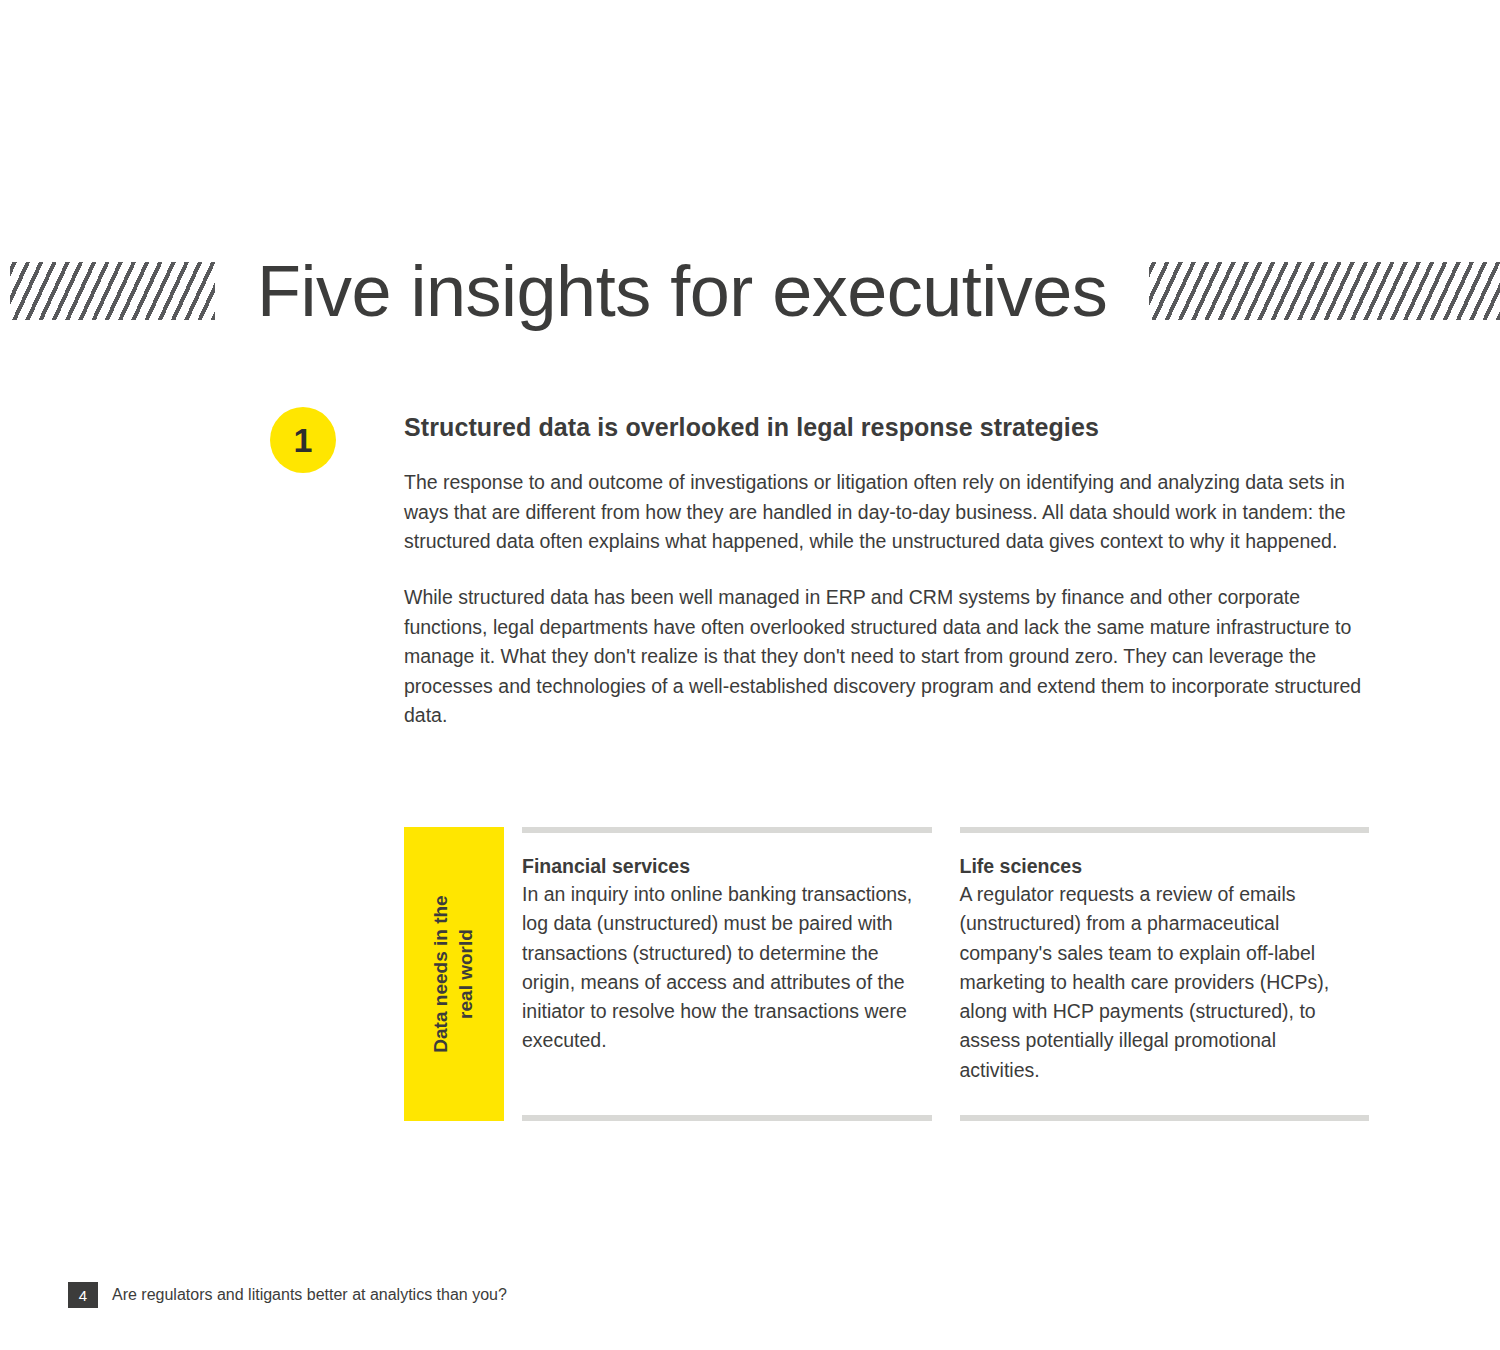Five insights for executives
1
Structured data is overlooked in legal response strategies
The response to and outcome of investigations or litigation often rely on identifying and analyzing data sets in ways that are different from how they are handled in day-to-day business. All data should work in tandem: the structured data often explains what happened, while the unstructured data gives context to why it happened.
While structured data has been well managed in ERP and CRM systems by finance and other corporate functions, legal departments have often overlooked structured data and lack the same mature infrastructure to manage it. What they don't realize is that they don't need to start from ground zero. They can leverage the processes and technologies of a well-established discovery program and extend them to incorporate structured data.
Data needs in the
real world
Financial services
In an inquiry into online banking transactions, log data (unstructured) must be paired with transactions (structured) to determine the origin, means of access and attributes of the initiator to resolve how the transactions were executed.
Life sciences
A regulator requests a review of emails (unstructured) from a pharmaceutical company's sales team to explain off-label marketing to health care providers (HCPs), along with HCP payments (structured), to assess potentially illegal promotional activities.
4
Are regulators and litigants better at analytics than you?